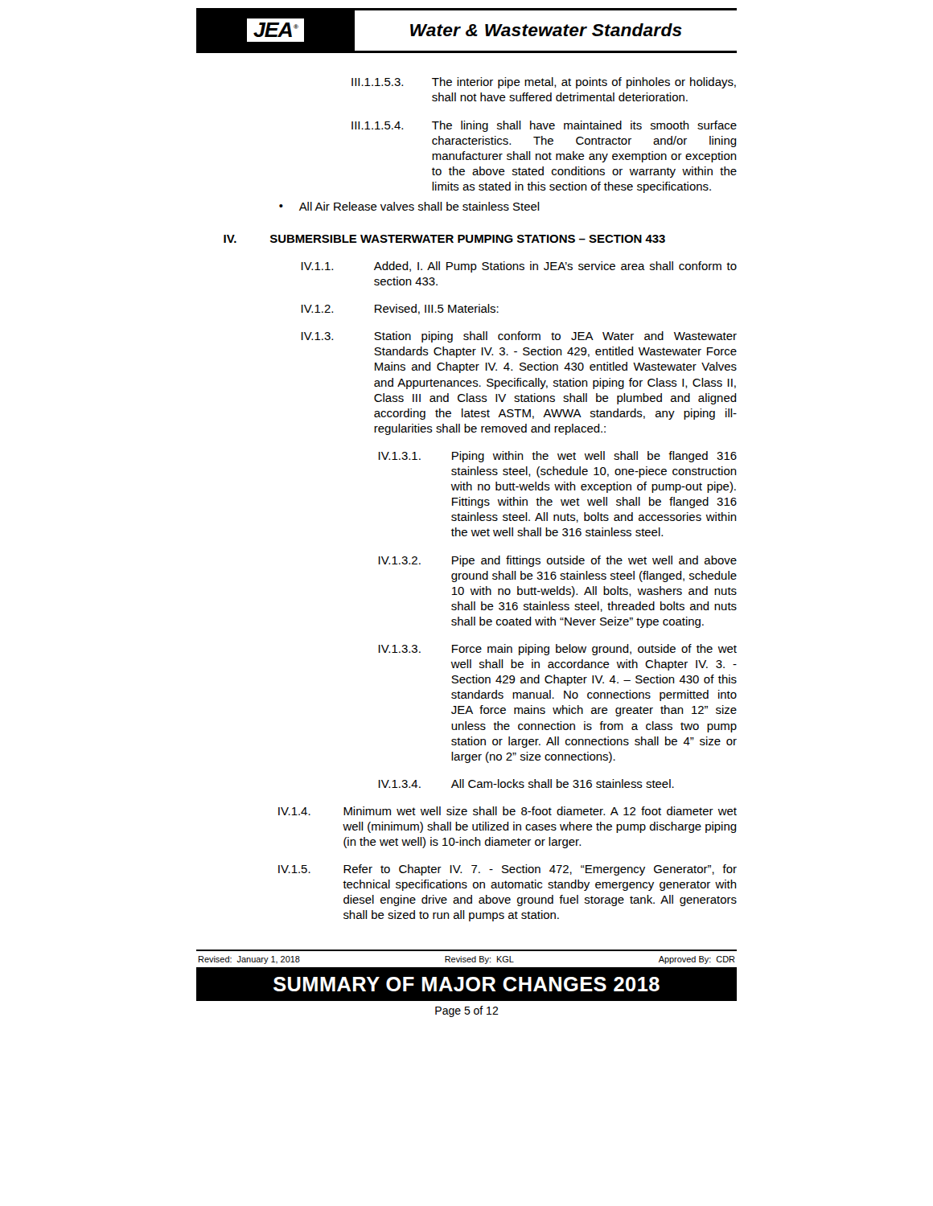JEA®
Water & Wastewater Standards
III.1.1.5.3. The interior pipe metal, at points of pinholes or holidays, shall not have suffered detrimental deterioration.
III.1.1.5.4. The lining shall have maintained its smooth surface characteristics. The Contractor and/or lining manufacturer shall not make any exemption or exception to the above stated conditions or warranty within the limits as stated in this section of these specifications.
All Air Release valves shall be stainless Steel
IV. Submersible Wasterwater Pumping Stations – Section 433
IV.1.1. Added, I. All Pump Stations in JEA’s service area shall conform to section 433.
IV.1.2. Revised, III.5 Materials:
IV.1.3. Station piping shall conform to JEA Water and Wastewater Standards Chapter IV. 3. - Section 429, entitled Wastewater Force Mains and Chapter IV. 4. Section 430 entitled Wastewater Valves and Appurtenances. Specifically, station piping for Class I, Class II, Class III and Class IV stations shall be plumbed and aligned according the latest ASTM, AWWA standards, any piping ill-regularities shall be removed and replaced.:
IV.1.3.1. Piping within the wet well shall be flanged 316 stainless steel, (schedule 10, one-piece construction with no butt-welds with exception of pump-out pipe). Fittings within the wet well shall be flanged 316 stainless steel. All nuts, bolts and accessories within the wet well shall be 316 stainless steel.
IV.1.3.2. Pipe and fittings outside of the wet well and above ground shall be 316 stainless steel (flanged, schedule 10 with no butt-welds). All bolts, washers and nuts shall be 316 stainless steel, threaded bolts and nuts shall be coated with “Never Seize” type coating.
IV.1.3.3. Force main piping below ground, outside of the wet well shall be in accordance with Chapter IV. 3. - Section 429 and Chapter IV. 4. – Section 430 of this standards manual. No connections permitted into JEA force mains which are greater than 12” size unless the connection is from a class two pump station or larger. All connections shall be 4” size or larger (no 2” size connections).
IV.1.3.4. All Cam-locks shall be 316 stainless steel.
IV.1.4. Minimum wet well size shall be 8-foot diameter. A 12 foot diameter wet well (minimum) shall be utilized in cases where the pump discharge piping (in the wet well) is 10-inch diameter or larger.
IV.1.5. Refer to Chapter IV. 7. - Section 472, “Emergency Generator”, for technical specifications on automatic standby emergency generator with diesel engine drive and above ground fuel storage tank. All generators shall be sized to run all pumps at station.
Revised: January 1, 2018
Revised By: KGL
Approved By: CDR
SUMMARY OF MAJOR CHANGES 2018
Page 5 of 12